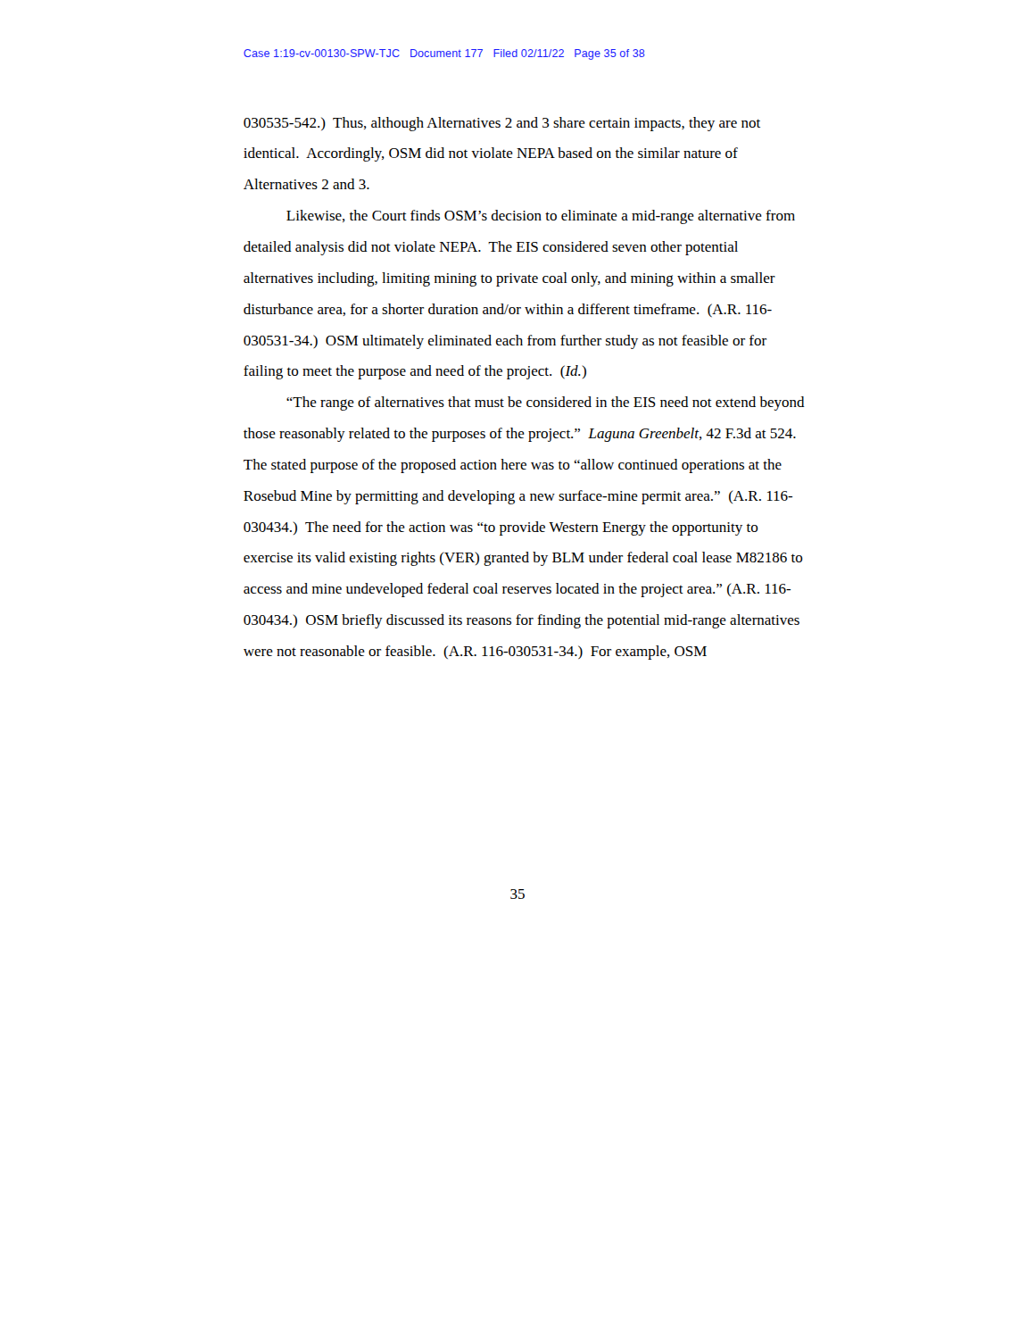Case 1:19-cv-00130-SPW-TJC Document 177 Filed 02/11/22 Page 35 of 38
030535-542.) Thus, although Alternatives 2 and 3 share certain impacts, they are not identical. Accordingly, OSM did not violate NEPA based on the similar nature of Alternatives 2 and 3.
Likewise, the Court finds OSM’s decision to eliminate a mid-range alternative from detailed analysis did not violate NEPA. The EIS considered seven other potential alternatives including, limiting mining to private coal only, and mining within a smaller disturbance area, for a shorter duration and/or within a different timeframe. (A.R. 116-030531-34.) OSM ultimately eliminated each from further study as not feasible or for failing to meet the purpose and need of the project. (Id.)
“The range of alternatives that must be considered in the EIS need not extend beyond those reasonably related to the purposes of the project.” Laguna Greenbelt, 42 F.3d at 524. The stated purpose of the proposed action here was to “allow continued operations at the Rosebud Mine by permitting and developing a new surface-mine permit area.” (A.R. 116-030434.) The need for the action was “to provide Western Energy the opportunity to exercise its valid existing rights (VER) granted by BLM under federal coal lease M82186 to access and mine undeveloped federal coal reserves located in the project area.” (A.R. 116-030434.) OSM briefly discussed its reasons for finding the potential mid-range alternatives were not reasonable or feasible. (A.R. 116-030531-34.) For example, OSM
35